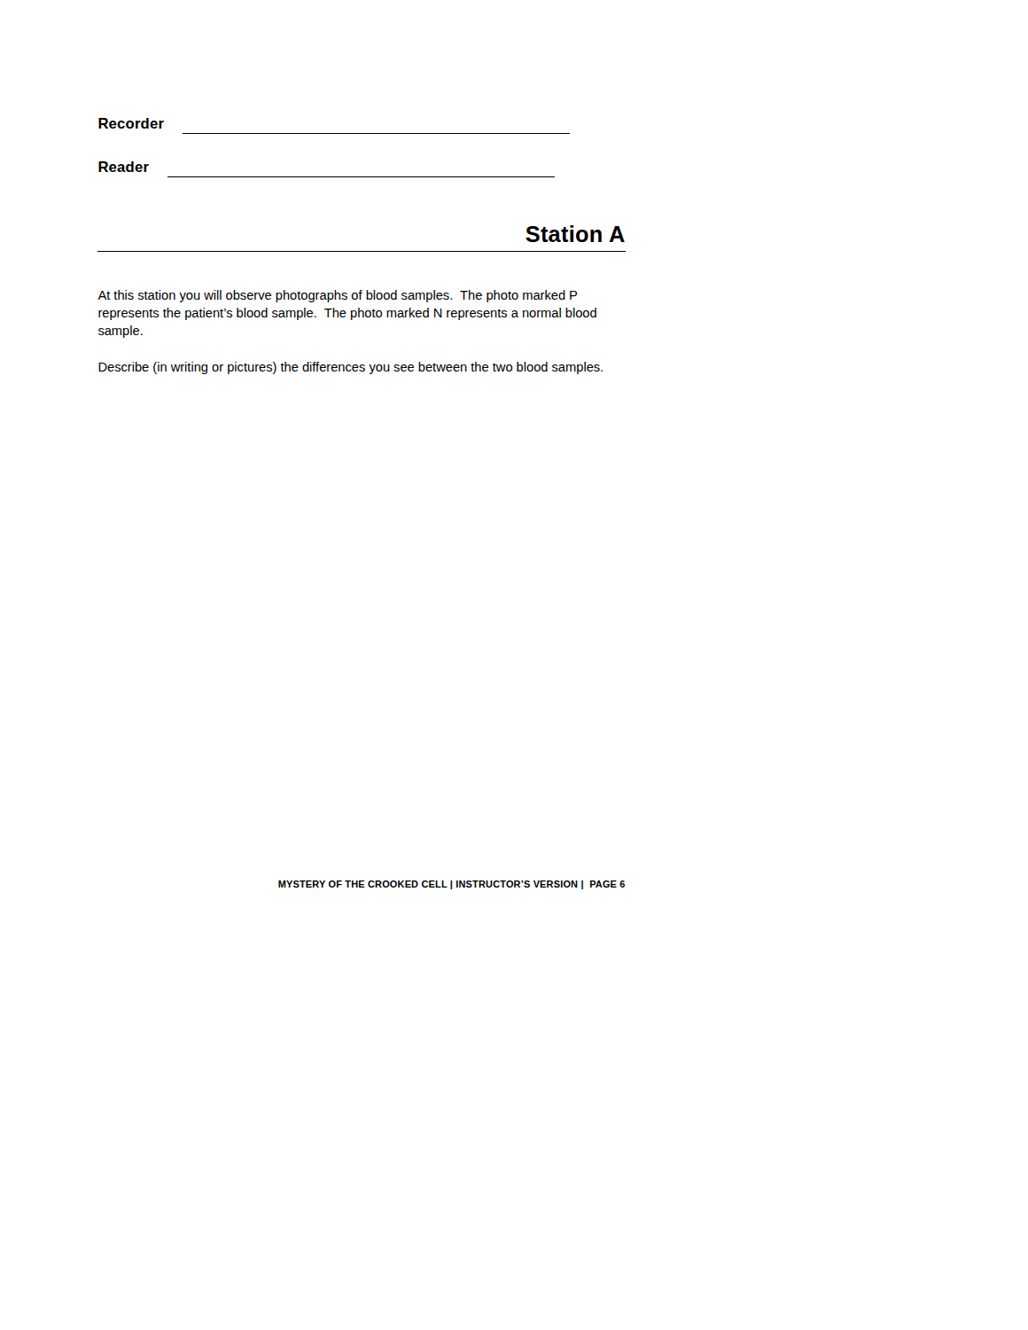Recorder
Reader
Station A
At this station you will observe photographs of blood samples. The photo marked P represents the patient’s blood sample. The photo marked N represents a normal blood sample.
Describe (in writing or pictures) the differences you see between the two blood samples.
MYSTERY OF THE CROOKED CELL | INSTRUCTOR’S VERSION | PAGE 6